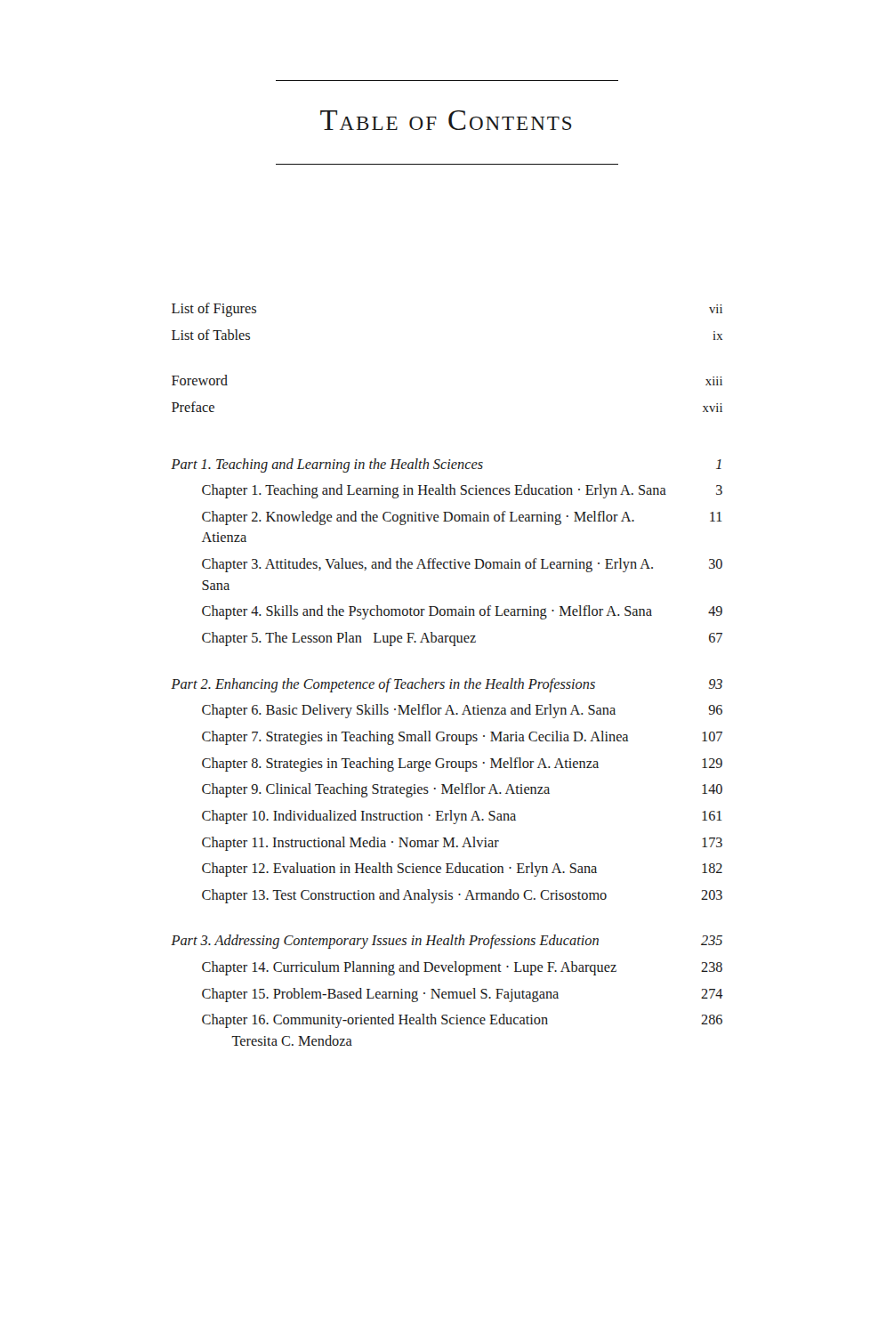Table of Contents
List of Figures vii
List of Tables ix
Foreword xiii
Preface xvii
Part 1. Teaching and Learning in the Health Sciences 1
Chapter 1. Teaching and Learning in Health Sciences Education · Erlyn A. Sana 3
Chapter 2. Knowledge and the Cognitive Domain of Learning · Melflor A. Atienza 11
Chapter 3. Attitudes, Values, and the Affective Domain of Learning · Erlyn A. Sana 30
Chapter 4. Skills and the Psychomotor Domain of Learning · Melflor A. Sana 49
Chapter 5. The Lesson Plan Lupe F. Abarquez 67
Part 2. Enhancing the Competence of Teachers in the Health Professions 93
Chapter 6. Basic Delivery Skills ·Melflor A. Atienza and Erlyn A. Sana 96
Chapter 7. Strategies in Teaching Small Groups · Maria Cecilia D. Alinea 107
Chapter 8. Strategies in Teaching Large Groups · Melflor A. Atienza 129
Chapter 9. Clinical Teaching Strategies · Melflor A. Atienza 140
Chapter 10. Individualized Instruction · Erlyn A. Sana 161
Chapter 11. Instructional Media · Nomar M. Alviar 173
Chapter 12. Evaluation in Health Science Education · Erlyn A. Sana 182
Chapter 13. Test Construction and Analysis · Armando C. Crisostomo 203
Part 3. Addressing Contemporary Issues in Health Professions Education 235
Chapter 14. Curriculum Planning and Development · Lupe F. Abarquez 238
Chapter 15. Problem-Based Learning · Nemuel S. Fajutagana 274
Chapter 16. Community-oriented Health Science EducationTeresita C. Mendoza 286